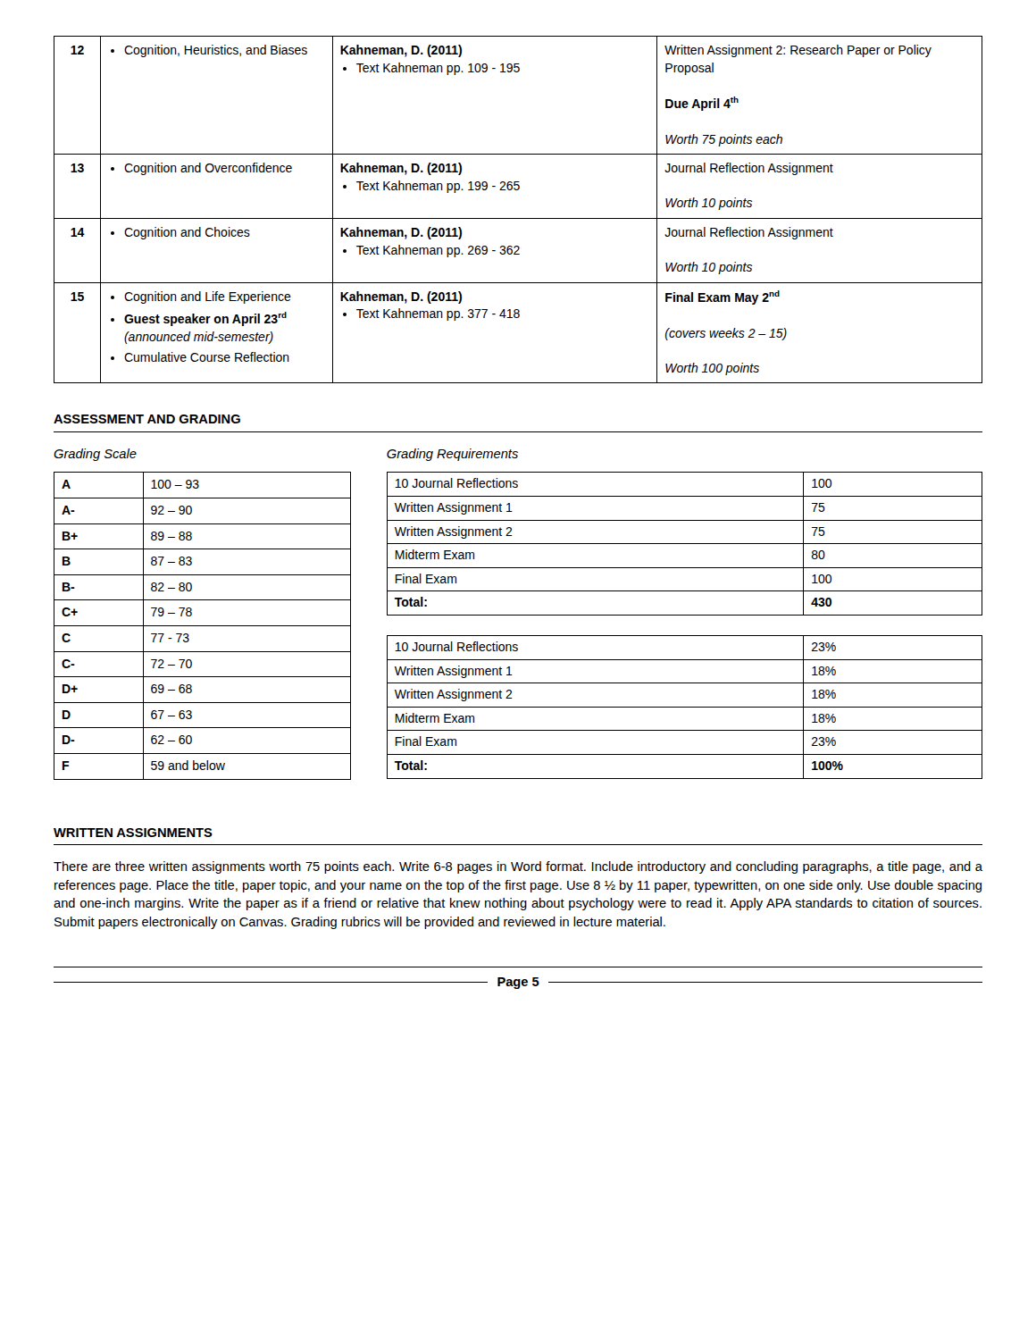| 12 | Cognition, Heuristics, and Biases | Kahneman, D. (2011) Text Kahneman pp. 109 - 195 | Written Assignment 2: Research Paper or Policy Proposal Due April 4 th Worth 75 points each |
| 13 | Cognition and Overconfidence | Kahneman, D. (2011) Text Kahneman pp. 199 - 265 | Journal Reflection Assignment Worth 10 points |
| 14 | Cognition and Choices | Kahneman, D. (2011) Text Kahneman pp. 269 - 362 | Journal Reflection Assignment Worth 10 points |
| 15 | Cognition and Life Experience Guest speaker on April 23 rd (announced mid-semester) Cumulative Course Reflection | Kahneman, D. (2011) Text Kahneman pp. 377 - 418 | Final Exam May 2 nd (covers weeks 2 – 15) Worth 100 points |
Assessment and Grading
Grading Scale
| A | 100 – 93 |
| A- | 92 – 90 |
| B+ | 89 – 88 |
| B | 87 – 83 |
| B- | 82 – 80 |
| C+ | 79 – 78 |
| C | 77 - 73 |
| C- | 72 – 70 |
| D+ | 69 – 68 |
| D | 67 – 63 |
| D- | 62 – 60 |
| F | 59 and below |
Grading Requirements
| 10 Journal Reflections | 100 |
| Written Assignment 1 | 75 |
| Written Assignment 2 | 75 |
| Midterm Exam | 80 |
| Final Exam | 100 |
| Total: | 430 |
| 10 Journal Reflections | 23% |
| Written Assignment 1 | 18% |
| Written Assignment 2 | 18% |
| Midterm Exam | 18% |
| Final Exam | 23% |
| Total: | 100% |
Written Assignments
There are three written assignments worth 75 points each. Write 6-8 pages in Word format. Include introductory and concluding paragraphs, a title page, and a references page. Place the title, paper topic, and your name on the top of the first page. Use 8 ½ by 11 paper, typewritten, on one side only. Use double spacing and one-inch margins. Write the paper as if a friend or relative that knew nothing about psychology were to read it. Apply APA standards to citation of sources. Submit papers electronically on Canvas. Grading rubrics will be provided and reviewed in lecture material.
Page 5